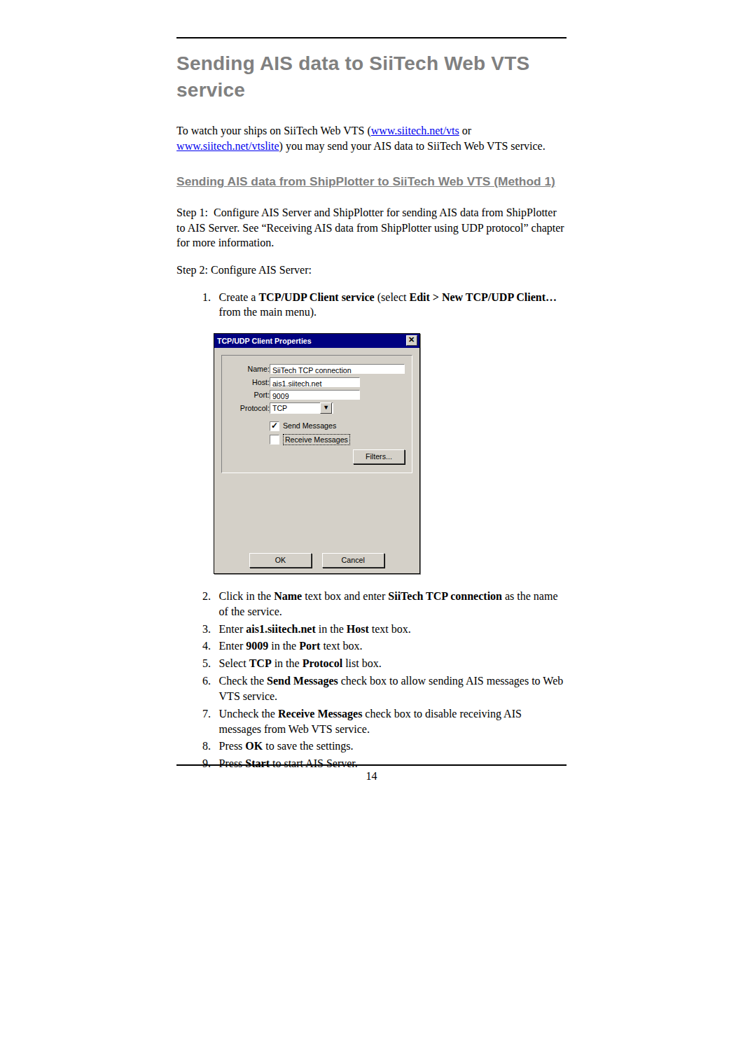Sending AIS data to SiiTech Web VTS service
To watch your ships on SiiTech Web VTS (www.siitech.net/vts or www.siitech.net/vtslite) you may send your AIS data to SiiTech Web VTS service.
Sending AIS data from ShipPlotter to SiiTech Web VTS (Method 1)
Step 1: Configure AIS Server and ShipPlotter for sending AIS data from ShipPlotter to AIS Server. See “Receiving AIS data from ShipPlotter using UDP protocol” chapter for more information.
Step 2: Configure AIS Server:
Create a TCP/UDP Client service (select Edit > New TCP/UDP Client… from the main menu).
TCP/UDP Client Properties ✕
| Name: | SiiTech TCP connection |
| Host: | ais1.siitech.net |
| Port: | 9009 |
| Protocol: | TCP ▼ |
✓ Send Messages
Receive Messages
Filters...
OK Cancel
Click in the Name text box and enter SiiTech TCP connection as the name of the service.
Enter ais1.siitech.net in the Host text box.
Enter 9009 in the Port text box.
Select TCP in the Protocol list box.
Check the Send Messages check box to allow sending AIS messages to Web VTS service.
Uncheck the Receive Messages check box to disable receiving AIS messages from Web VTS service.
Press OK to save the settings.
Press Start to start AIS Server.
14